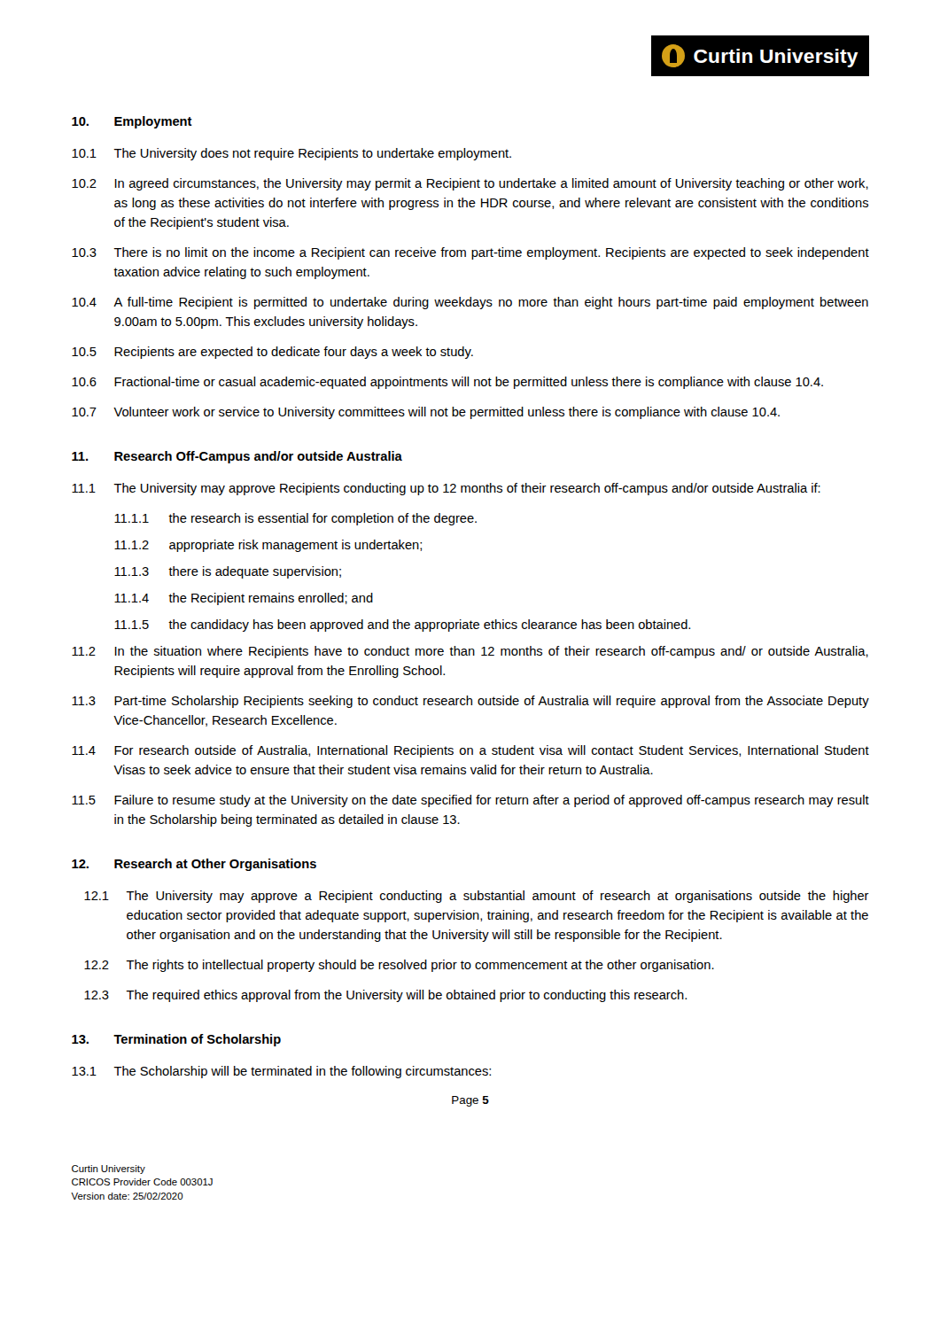Curtin University
10. Employment
10.1 The University does not require Recipients to undertake employment.
10.2 In agreed circumstances, the University may permit a Recipient to undertake a limited amount of University teaching or other work, as long as these activities do not interfere with progress in the HDR course, and where relevant are consistent with the conditions of the Recipient's student visa.
10.3 There is no limit on the income a Recipient can receive from part-time employment. Recipients are expected to seek independent taxation advice relating to such employment.
10.4 A full-time Recipient is permitted to undertake during weekdays no more than eight hours part-time paid employment between 9.00am to 5.00pm. This excludes university holidays.
10.5 Recipients are expected to dedicate four days a week to study.
10.6 Fractional-time or casual academic-equated appointments will not be permitted unless there is compliance with clause 10.4.
10.7 Volunteer work or service to University committees will not be permitted unless there is compliance with clause 10.4.
11. Research Off-Campus and/or outside Australia
11.1 The University may approve Recipients conducting up to 12 months of their research off-campus and/or outside Australia if:
11.1.1 the research is essential for completion of the degree.
11.1.2 appropriate risk management is undertaken;
11.1.3 there is adequate supervision;
11.1.4 the Recipient remains enrolled; and
11.1.5 the candidacy has been approved and the appropriate ethics clearance has been obtained.
11.2 In the situation where Recipients have to conduct more than 12 months of their research off-campus and/ or outside Australia, Recipients will require approval from the Enrolling School.
11.3 Part-time Scholarship Recipients seeking to conduct research outside of Australia will require approval from the Associate Deputy Vice-Chancellor, Research Excellence.
11.4 For research outside of Australia, International Recipients on a student visa will contact Student Services, International Student Visas to seek advice to ensure that their student visa remains valid for their return to Australia.
11.5 Failure to resume study at the University on the date specified for return after a period of approved off-campus research may result in the Scholarship being terminated as detailed in clause 13.
12. Research at Other Organisations
12.1 The University may approve a Recipient conducting a substantial amount of research at organisations outside the higher education sector provided that adequate support, supervision, training, and research freedom for the Recipient is available at the other organisation and on the understanding that the University will still be responsible for the Recipient.
12.2 The rights to intellectual property should be resolved prior to commencement at the other organisation.
12.3 The required ethics approval from the University will be obtained prior to conducting this research.
13. Termination of Scholarship
13.1 The Scholarship will be terminated in the following circumstances:
Page 5
Curtin University
CRICOS Provider Code 00301J
Version date: 25/02/2020